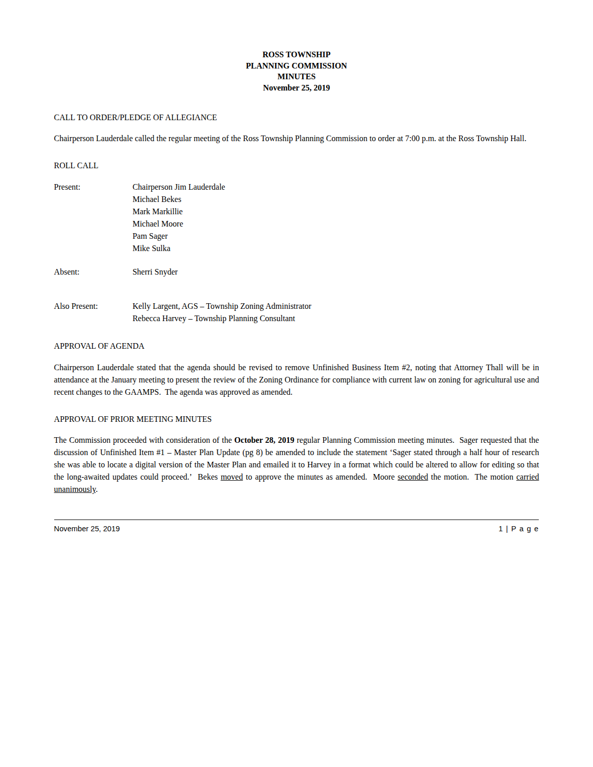ROSS TOWNSHIP
PLANNING COMMISSION
MINUTES
November 25, 2019
CALL TO ORDER/PLEDGE OF ALLEGIANCE
Chairperson Lauderdale called the regular meeting of the Ross Township Planning Commission to order at 7:00 p.m. at the Ross Township Hall.
ROLL CALL
| Present: | Chairperson Jim Lauderdale Michael Bekes Mark Markillie Michael Moore Pam Sager Mike Sulka |
| Absent: | Sherri Snyder |
| Also Present: | Kelly Largent, AGS – Township Zoning Administrator Rebecca Harvey – Township Planning Consultant |
APPROVAL OF AGENDA
Chairperson Lauderdale stated that the agenda should be revised to remove Unfinished Business Item #2, noting that Attorney Thall will be in attendance at the January meeting to present the review of the Zoning Ordinance for compliance with current law on zoning for agricultural use and recent changes to the GAAMPS. The agenda was approved as amended.
APPROVAL OF PRIOR MEETING MINUTES
The Commission proceeded with consideration of the October 28, 2019 regular Planning Commission meeting minutes. Sager requested that the discussion of Unfinished Item #1 – Master Plan Update (pg 8) be amended to include the statement ‘Sager stated through a half hour of research she was able to locate a digital version of the Master Plan and emailed it to Harvey in a format which could be altered to allow for editing so that the long-awaited updates could proceed.’ Bekes moved to approve the minutes as amended. Moore seconded the motion. The motion carried unanimously.
November 25, 2019 1 | P a g e